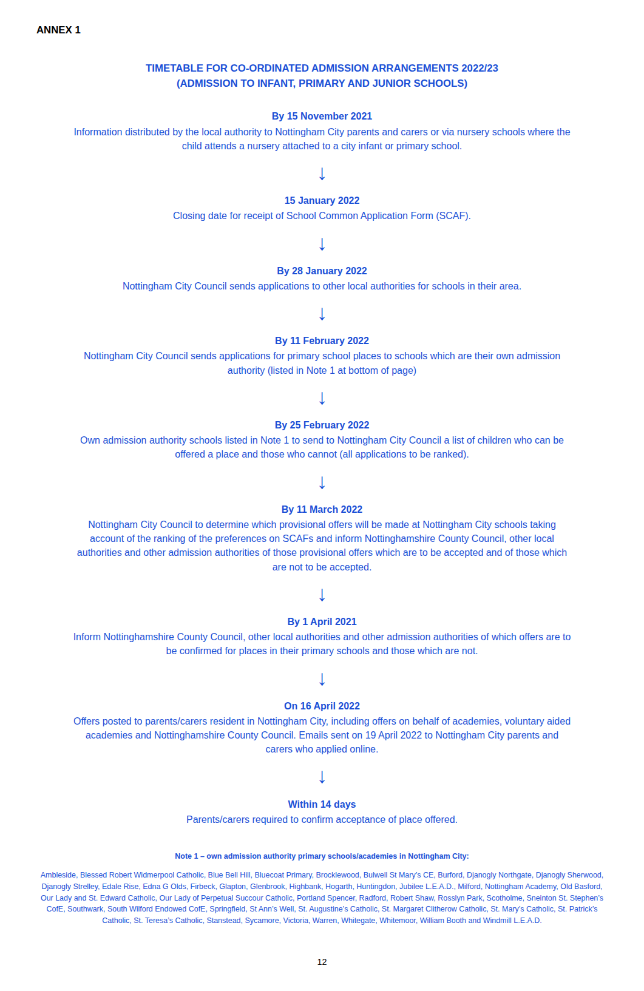ANNEX 1
TIMETABLE FOR CO-ORDINATED ADMISSION ARRANGEMENTS 2022/23
(ADMISSION TO INFANT, PRIMARY AND JUNIOR SCHOOLS)
By 15 November 2021
Information distributed by the local authority to Nottingham City parents and carers or via nursery schools where the child attends a nursery attached to a city infant or primary school.
↓
15 January 2022
Closing date for receipt of School Common Application Form (SCAF).
↓
By 28 January 2022
Nottingham City Council sends applications to other local authorities for schools in their area.
↓
By 11 February 2022
Nottingham City Council sends applications for primary school places to schools which are their own admission authority (listed in Note 1 at bottom of page)
↓
By 25 February 2022
Own admission authority schools listed in Note 1 to send to Nottingham City Council a list of children who can be offered a place and those who cannot (all applications to be ranked).
↓
By 11 March 2022
Nottingham City Council to determine which provisional offers will be made at Nottingham City schools taking account of the ranking of the preferences on SCAFs and inform Nottinghamshire County Council, other local authorities and other admission authorities of those provisional offers which are to be accepted and of those which are not to be accepted.
↓
By 1 April 2021
Inform Nottinghamshire County Council, other local authorities and other admission authorities of which offers are to be confirmed for places in their primary schools and those which are not.
↓
On 16 April 2022
Offers posted to parents/carers resident in Nottingham City, including offers on behalf of academies, voluntary aided academies and Nottinghamshire County Council. Emails sent on 19 April 2022 to Nottingham City parents and carers who applied online.
↓
Within 14 days
Parents/carers required to confirm acceptance of place offered.
Note 1 – own admission authority primary schools/academies in Nottingham City:
Ambleside, Blessed Robert Widmerpool Catholic, Blue Bell Hill, Bluecoat Primary, Brocklewood, Bulwell St Mary’s CE, Burford, Djanogly Northgate, Djanogly Sherwood, Djanogly Strelley, Edale Rise, Edna G Olds, Firbeck, Glapton, Glenbrook, Highbank, Hogarth, Huntingdon, Jubilee L.E.A.D., Milford, Nottingham Academy, Old Basford, Our Lady and St. Edward Catholic, Our Lady of Perpetual Succour Catholic, Portland Spencer, Radford, Robert Shaw, Rosslyn Park, Scotholme, Sneinton St. Stephen’s CofE, Southwark, South Wilford Endowed CofE, Springfield, St Ann’s Well, St. Augustine’s Catholic, St. Margaret Clitherow Catholic, St. Mary’s Catholic, St. Patrick’s Catholic, St. Teresa’s Catholic, Stanstead, Sycamore, Victoria, Warren, Whitegate, Whitemoor, William Booth and Windmill L.E.A.D.
12